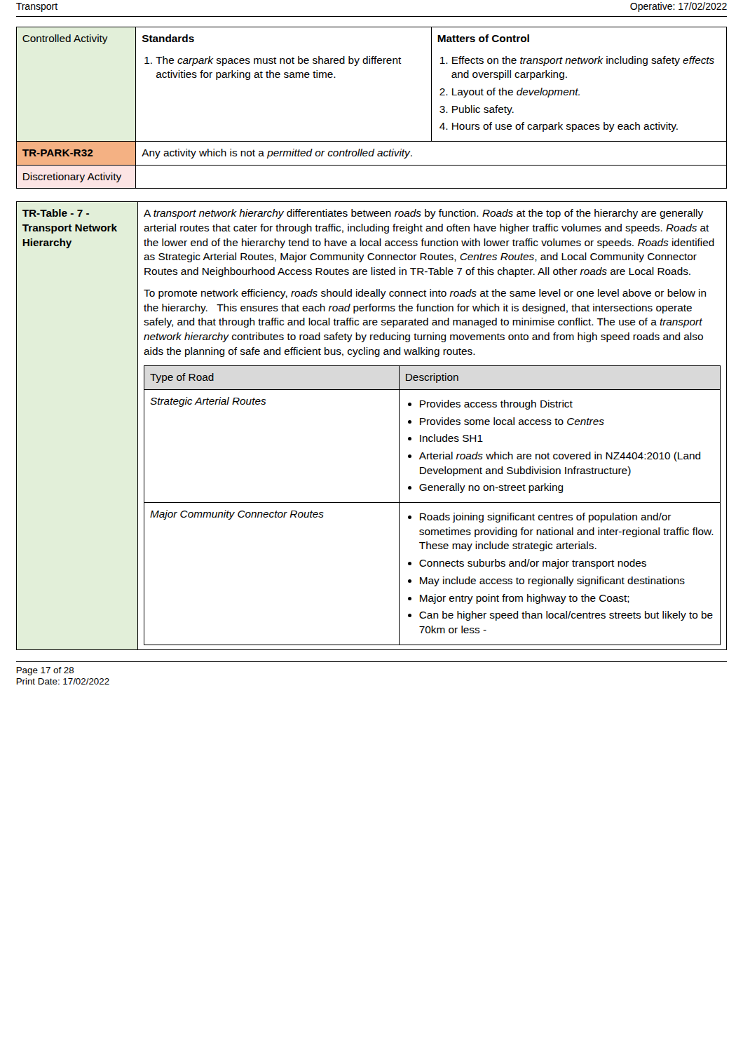Transport
Operative: 17/02/2022
| Controlled Activity | Standards The carpark spaces must not be shared by different activities for parking at the same time. | Matters of Control Effects on the transport network including safety effects and overspill carparking. Layout of the development. Public safety. Hours of use of carpark spaces by each activity. |
| TR-PARK-R32 | Any activity which is not a permitted or controlled activity . |
| Discretionary Activity | |
| TR-Table - 7 - Transport Network Hierarchy | A transport network hierarchy differentiates between roads by function. Roads at the top of the hierarchy are generally arterial routes that cater for through traffic, including freight and often have higher traffic volumes and speeds. Roads at the lower end of the hierarchy tend to have a local access function with lower traffic volumes or speeds. Roads identified as Strategic Arterial Routes, Major Community Connector Routes, Centres Routes , and Local Community Connector Routes and Neighbourhood Access Routes are listed in TR-Table 7 of this chapter. All other roads are Local Roads. To promote network efficiency, roads should ideally connect into roads at the same level or one level above or below in the hierarchy. This ensures that each road performs the function for which it is designed, that intersections operate safely, and that through traffic and local traffic are separated and managed to minimise conflict. The use of a transport network hierarchy contributes to road safety by reducing turning movements onto and from high speed roads and also aids the planning of safe and efficient bus, cycling and walking routes. / Type of Road / Description / / --- / --- / / Strategic Arterial Routes / Provides access through District Provides some local access to Centres Includes SH1 Arterial roads which are not covered in NZ4404:2010 (Land Development and Subdivision Infrastructure) Generally no on-street parking / / Major Community Connector Routes / Roads joining significant centres of population and/or sometimes providing for national and inter-regional traffic flow. These may include strategic arterials. Connects suburbs and/or major transport nodes May include access to regionally significant destinations Major entry point from highway to the Coast; Can be higher speed than local/centres streets but likely to be 70km or less - / |
Page 17 of 28
Print Date: 17/02/2022